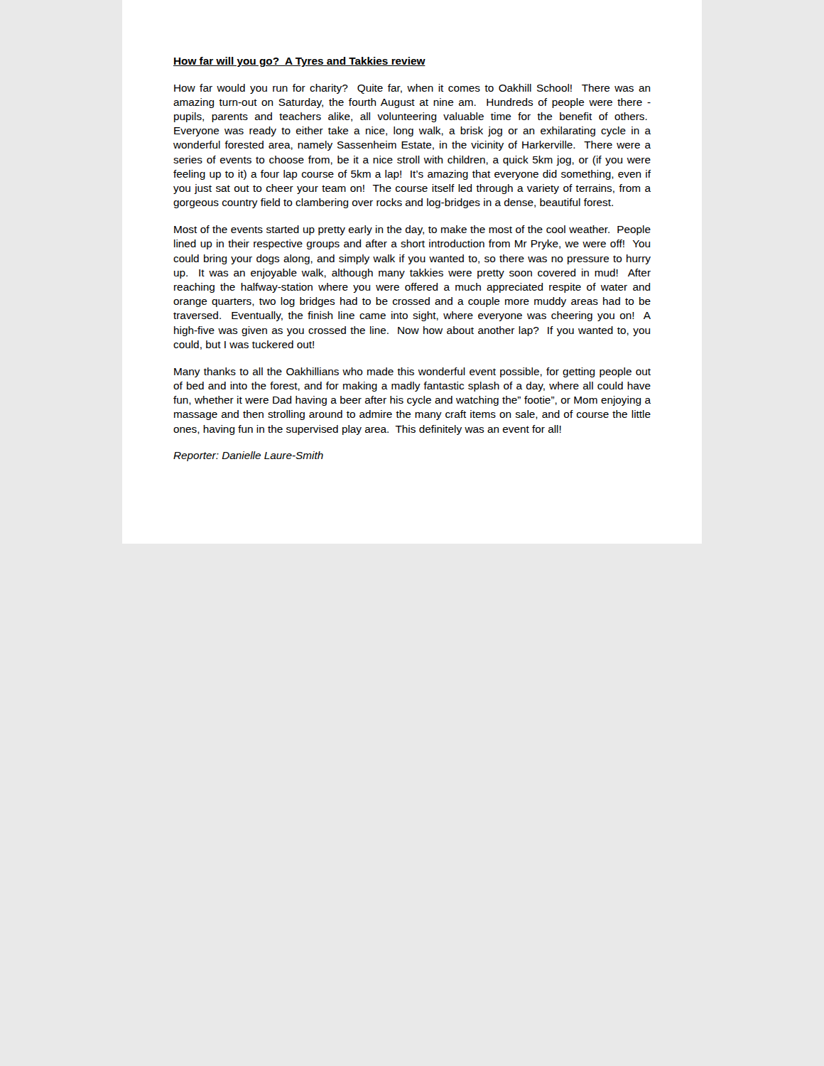How far will you go? A Tyres and Takkies review
How far would you run for charity? Quite far, when it comes to Oakhill School! There was an amazing turn-out on Saturday, the fourth August at nine am. Hundreds of people were there - pupils, parents and teachers alike, all volunteering valuable time for the benefit of others. Everyone was ready to either take a nice, long walk, a brisk jog or an exhilarating cycle in a wonderful forested area, namely Sassenheim Estate, in the vicinity of Harkerville. There were a series of events to choose from, be it a nice stroll with children, a quick 5km jog, or (if you were feeling up to it) a four lap course of 5km a lap! It’s amazing that everyone did something, even if you just sat out to cheer your team on! The course itself led through a variety of terrains, from a gorgeous country field to clambering over rocks and log-bridges in a dense, beautiful forest.
Most of the events started up pretty early in the day, to make the most of the cool weather. People lined up in their respective groups and after a short introduction from Mr Pryke, we were off! You could bring your dogs along, and simply walk if you wanted to, so there was no pressure to hurry up. It was an enjoyable walk, although many takkies were pretty soon covered in mud! After reaching the halfway-station where you were offered a much appreciated respite of water and orange quarters, two log bridges had to be crossed and a couple more muddy areas had to be traversed. Eventually, the finish line came into sight, where everyone was cheering you on! A high-five was given as you crossed the line. Now how about another lap? If you wanted to, you could, but I was tuckered out!
Many thanks to all the Oakhillians who made this wonderful event possible, for getting people out of bed and into the forest, and for making a madly fantastic splash of a day, where all could have fun, whether it were Dad having a beer after his cycle and watching the” footie”, or Mom enjoying a massage and then strolling around to admire the many craft items on sale, and of course the little ones, having fun in the supervised play area. This definitely was an event for all!
Reporter: Danielle Laure-Smith